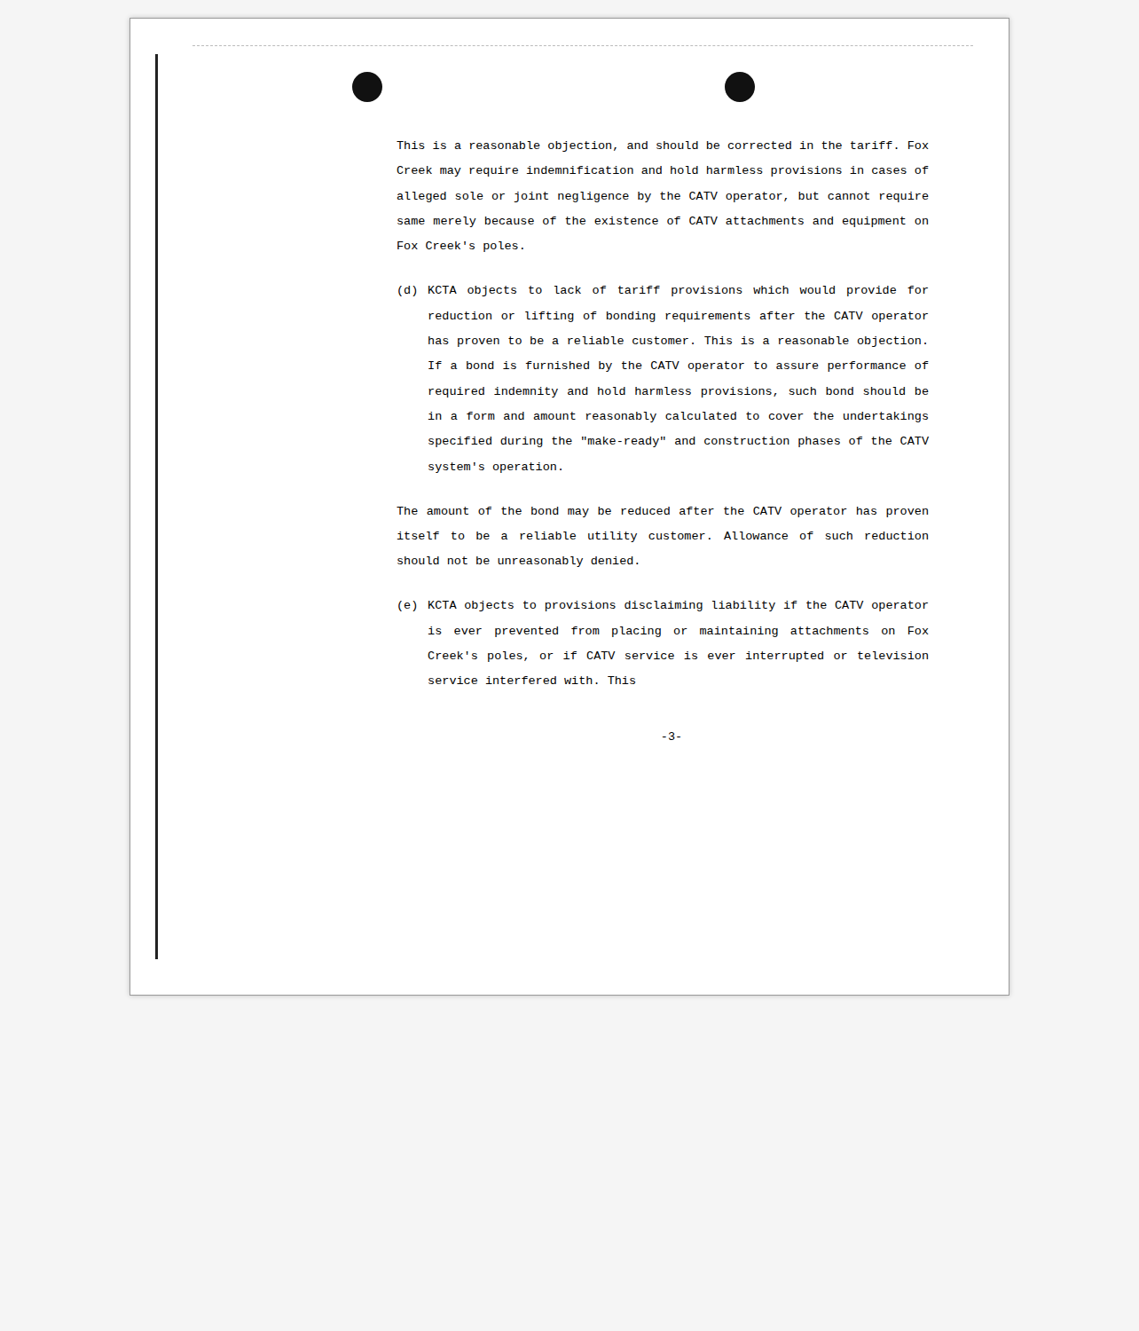This is a reasonable objection, and should be corrected in the tariff. Fox Creek may require indemnification and hold harmless provisions in cases of alleged sole or joint negligence by the CATV operator, but cannot require same merely because of the existence of CATV attachments and equipment on Fox Creek's poles.
(d) KCTA objects to lack of tariff provisions which would provide for reduction or lifting of bonding requirements after the CATV operator has proven to be a reliable customer. This is a reasonable objection. If a bond is furnished by the CATV operator to assure performance of required indemnity and hold harmless provisions, such bond should be in a form and amount reasonably calculated to cover the undertakings specified during the "make-ready" and construction phases of the CATV system's operation.
The amount of the bond may be reduced after the CATV operator has proven itself to be a reliable utility customer. Allowance of such reduction should not be unreasonably denied.
(e) KCTA objects to provisions disclaiming liability if the CATV operator is ever prevented from placing or maintaining attachments on Fox Creek's poles, or if CATV service is ever interrupted or television service interfered with. This
-3-